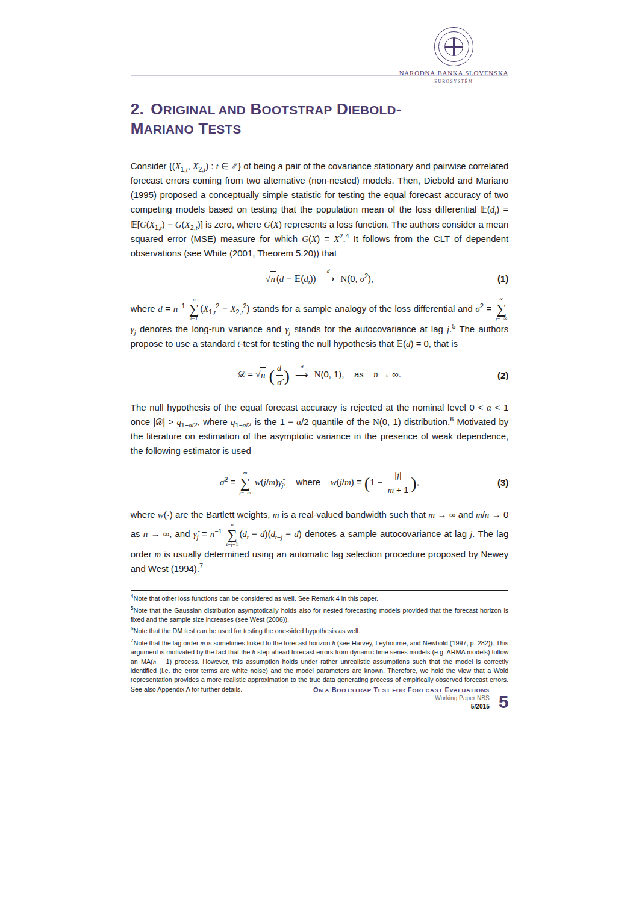NÁRODNÁ BANKA SLOVENSKA
EUROSYSTÉM
2. ORIGINAL AND BOOTSTRAP DIEBOLD-
MARIANO TESTS
Consider {(X1,t, X2,t) : t ∈ ℤ} of being a pair of the covariance stationary and pairwise correlated forecast errors coming from two alternative (non-nested) models. Then, Diebold and Mariano (1995) proposed a conceptually simple statistic for testing the equal forecast accuracy of two competing models based on testing that the population mean of the loss differential 𝔼(dt) = 𝔼[G(X1,t) − G(X2,t)] is zero, where G(X) represents a loss function. The authors consider a mean squared error (MSE) measure for which G(X) = X2.4 It follows from the CLT of dependent observations (see White (2001, Theorem 5.20)) that
√n(d̄ − 𝔼(dt)) d⟶ N(0, σ2),
(1)
where d̄ = n−1 n∑t=1(X1,t2 − X2,t2) stands for a sample analogy of the loss differential and σ2 = ∞∑j=−∞ γj denotes the long-run variance and γj stands for the autocovariance at lag j.5 The authors propose to use a standard t-test for testing the null hypothesis that 𝔼(d) = 0, that is
𝒟 = √n (d̄σ̂) d⟶ N(0, 1), as n → ∞.
(2)
The null hypothesis of the equal forecast accuracy is rejected at the nominal level 0 < α < 1 once |𝒟| > q1−α/2, where q1−α/2 is the 1 − α/2 quantile of the N(0, 1) distribution.6 Motivated by the literature on estimation of the asymptotic variance in the presence of weak dependence, the following estimator is used
σ̂2 = m∑j=−m w(j/m)γ̂j, where w(j/m) = (1 − |j|m + 1),
(3)
where w(·) are the Bartlett weights, m is a real-valued bandwidth such that m → ∞ and m/n → 0 as n → ∞, and γ̂j = n−1 n∑t=j+1(dt − d̄)(dt−j − d̄) denotes a sample autocovariance at lag j. The lag order m is usually determined using an automatic lag selection procedure proposed by Newey and West (1994).7
4Note that other loss functions can be considered as well. See Remark 4 in this paper.
5Note that the Gaussian distribution asymptotically holds also for nested forecasting models provided that the forecast horizon is fixed and the sample size increases (see West (2006)).
6Note that the DM test can be used for testing the one-sided hypothesis as well.
7Note that the lag order m is sometimes linked to the forecast horizon h (see Harvey, Leybourne, and Newbold (1997, p. 282)). This argument is motivated by the fact that the h-step ahead forecast errors from dynamic time series models (e.g. ARMA models) follow an MA(h − 1) process. However, this assumption holds under rather unrealistic assumptions such that the model is correctly identified (i.e. the error terms are white noise) and the model parameters are known. Therefore, we hold the view that a Wold representation provides a more realistic approximation to the true data generating process of empirically observed forecast errors. See also Appendix A for further details.
ON A BOOTSTRAP TEST FOR FORECAST EVALUATIONS
Working Paper NBS
5/2015
5